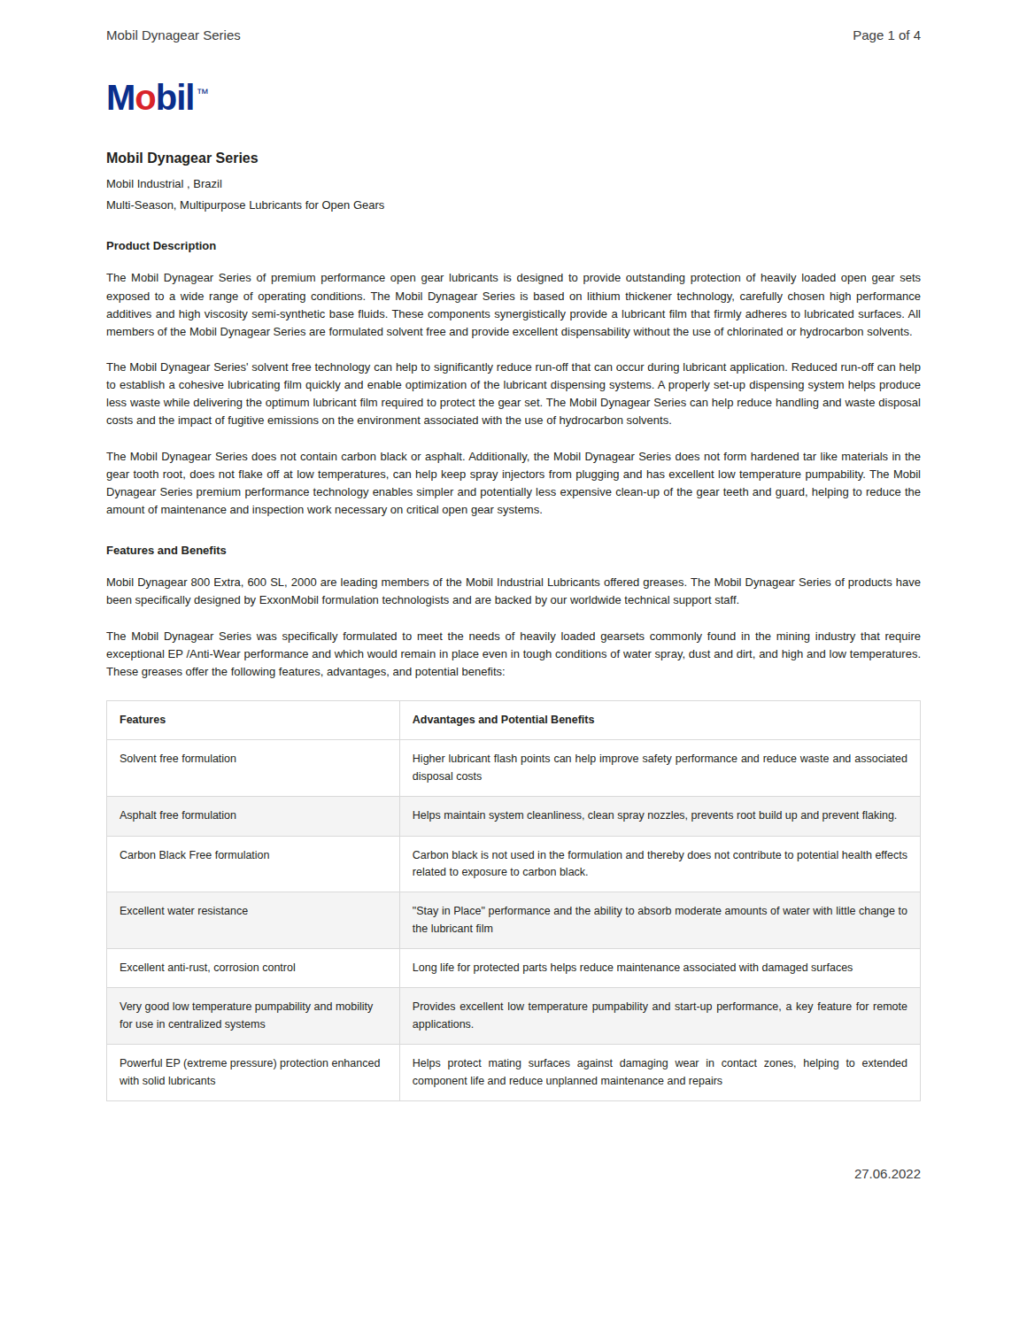Mobil Dynagear Series Page 1 of 4
Mobil™
Mobil Dynagear Series
Mobil Industrial , Brazil
Multi-Season, Multipurpose Lubricants for Open Gears
Product Description
The Mobil Dynagear Series of premium performance open gear lubricants is designed to provide outstanding protection of heavily loaded open gear sets exposed to a wide range of operating conditions. The Mobil Dynagear Series is based on lithium thickener technology, carefully chosen high performance additives and high viscosity semi-synthetic base fluids. These components synergistically provide a lubricant film that firmly adheres to lubricated surfaces. All members of the Mobil Dynagear Series are formulated solvent free and provide excellent dispensability without the use of chlorinated or hydrocarbon solvents.
The Mobil Dynagear Series' solvent free technology can help to significantly reduce run-off that can occur during lubricant application. Reduced run-off can help to establish a cohesive lubricating film quickly and enable optimization of the lubricant dispensing systems. A properly set-up dispensing system helps produce less waste while delivering the optimum lubricant film required to protect the gear set. The Mobil Dynagear Series can help reduce handling and waste disposal costs and the impact of fugitive emissions on the environment associated with the use of hydrocarbon solvents.
The Mobil Dynagear Series does not contain carbon black or asphalt. Additionally, the Mobil Dynagear Series does not form hardened tar like materials in the gear tooth root, does not flake off at low temperatures, can help keep spray injectors from plugging and has excellent low temperature pumpability. The Mobil Dynagear Series premium performance technology enables simpler and potentially less expensive clean-up of the gear teeth and guard, helping to reduce the amount of maintenance and inspection work necessary on critical open gear systems.
Features and Benefits
Mobil Dynagear 800 Extra, 600 SL, 2000 are leading members of the Mobil Industrial Lubricants offered greases. The Mobil Dynagear Series of products have been specifically designed by ExxonMobil formulation technologists and are backed by our worldwide technical support staff.
The Mobil Dynagear Series was specifically formulated to meet the needs of heavily loaded gearsets commonly found in the mining industry that require exceptional EP /Anti-Wear performance and which would remain in place even in tough conditions of water spray, dust and dirt, and high and low temperatures. These greases offer the following features, advantages, and potential benefits:
| Features | Advantages and Potential Benefits |
| --- | --- |
| Solvent free formulation | Higher lubricant flash points can help improve safety performance and reduce waste and associated disposal costs |
| Asphalt free formulation | Helps maintain system cleanliness, clean spray nozzles, prevents root build up and prevent flaking. |
| Carbon Black Free formulation | Carbon black is not used in the formulation and thereby does not contribute to potential health effects related to exposure to carbon black. |
| Excellent water resistance | "Stay in Place" performance and the ability to absorb moderate amounts of water with little change to the lubricant film |
| Excellent anti-rust, corrosion control | Long life for protected parts helps reduce maintenance associated with damaged surfaces |
| Very good low temperature pumpability and mobility for use in centralized systems | Provides excellent low temperature pumpability and start-up performance, a key feature for remote applications. |
| Powerful EP (extreme pressure) protection enhanced with solid lubricants | Helps protect mating surfaces against damaging wear in contact zones, helping to extended component life and reduce unplanned maintenance and repairs |
27.06.2022